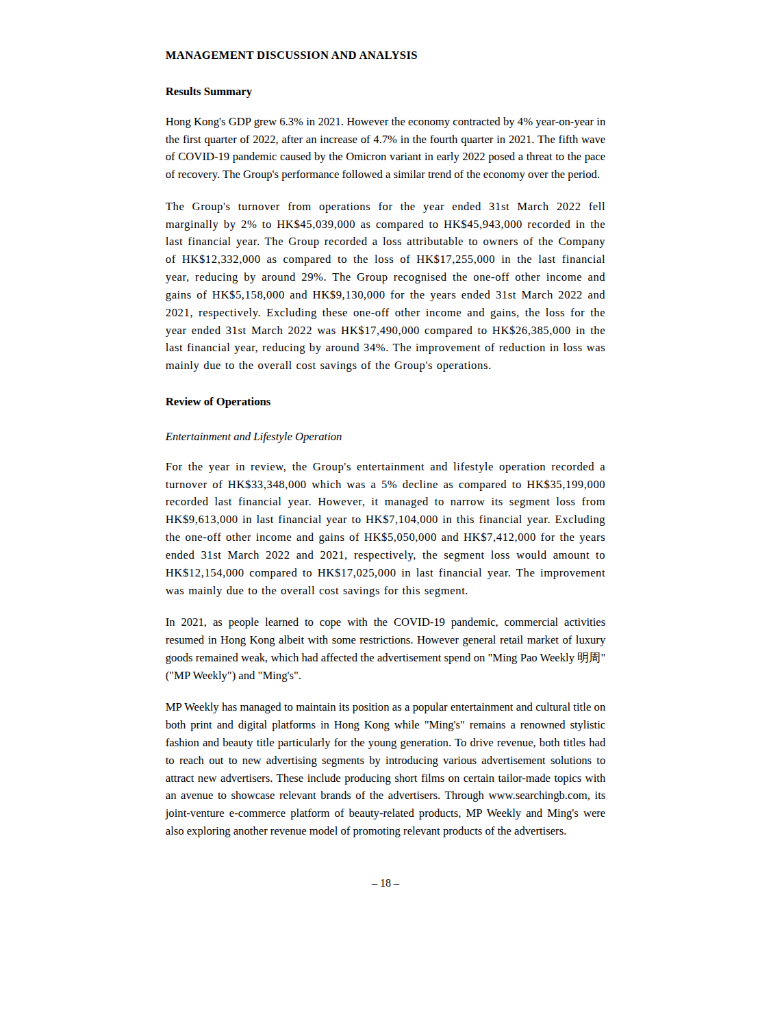MANAGEMENT DISCUSSION AND ANALYSIS
Results Summary
Hong Kong's GDP grew 6.3% in 2021. However the economy contracted by 4% year-on-year in the first quarter of 2022, after an increase of 4.7% in the fourth quarter in 2021. The fifth wave of COVID-19 pandemic caused by the Omicron variant in early 2022 posed a threat to the pace of recovery. The Group's performance followed a similar trend of the economy over the period.
The Group's turnover from operations for the year ended 31st March 2022 fell marginally by 2% to HK$45,039,000 as compared to HK$45,943,000 recorded in the last financial year. The Group recorded a loss attributable to owners of the Company of HK$12,332,000 as compared to the loss of HK$17,255,000 in the last financial year, reducing by around 29%. The Group recognised the one-off other income and gains of HK$5,158,000 and HK$9,130,000 for the years ended 31st March 2022 and 2021, respectively. Excluding these one-off other income and gains, the loss for the year ended 31st March 2022 was HK$17,490,000 compared to HK$26,385,000 in the last financial year, reducing by around 34%. The improvement of reduction in loss was mainly due to the overall cost savings of the Group's operations.
Review of Operations
Entertainment and Lifestyle Operation
For the year in review, the Group's entertainment and lifestyle operation recorded a turnover of HK$33,348,000 which was a 5% decline as compared to HK$35,199,000 recorded last financial year. However, it managed to narrow its segment loss from HK$9,613,000 in last financial year to HK$7,104,000 in this financial year. Excluding the one-off other income and gains of HK$5,050,000 and HK$7,412,000 for the years ended 31st March 2022 and 2021, respectively, the segment loss would amount to HK$12,154,000 compared to HK$17,025,000 in last financial year. The improvement was mainly due to the overall cost savings for this segment.
In 2021, as people learned to cope with the COVID-19 pandemic, commercial activities resumed in Hong Kong albeit with some restrictions. However general retail market of luxury goods remained weak, which had affected the advertisement spend on "Ming Pao Weekly 明周" ("MP Weekly") and "Ming's".
MP Weekly has managed to maintain its position as a popular entertainment and cultural title on both print and digital platforms in Hong Kong while "Ming's" remains a renowned stylistic fashion and beauty title particularly for the young generation. To drive revenue, both titles had to reach out to new advertising segments by introducing various advertisement solutions to attract new advertisers. These include producing short films on certain tailor-made topics with an avenue to showcase relevant brands of the advertisers. Through www.searchingb.com, its joint-venture e-commerce platform of beauty-related products, MP Weekly and Ming's were also exploring another revenue model of promoting relevant products of the advertisers.
– 18 –